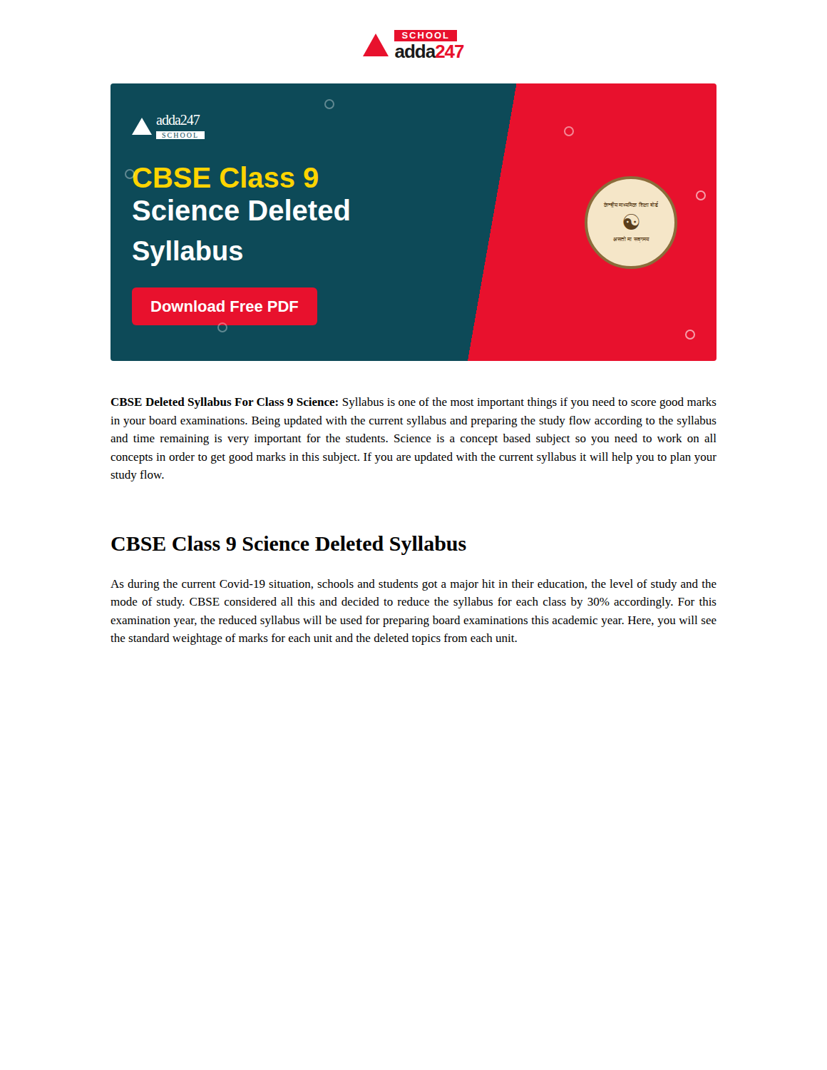SCHOOL
adda247
adda247
SCHOOL
CBSE Class 9
Science Deleted
Syllabus
Download Free PDF
केन्द्रीय माध्यमिक शिक्षा बोर्ड
☯
असतो मा सद्गमय
CBSE Deleted Syllabus For Class 9 Science: Syllabus is one of the most important things if you need to score good marks in your board examinations. Being updated with the current syllabus and preparing the study flow according to the syllabus and time remaining is very important for the students. Science is a concept based subject so you need to work on all concepts in order to get good marks in this subject. If you are updated with the current syllabus it will help you to plan your study flow.
CBSE Class 9 Science Deleted Syllabus
As during the current Covid-19 situation, schools and students got a major hit in their education, the level of study and the mode of study. CBSE considered all this and decided to reduce the syllabus for each class by 30% accordingly. For this examination year, the reduced syllabus will be used for preparing board examinations this academic year. Here, you will see the standard weightage of marks for each unit and the deleted topics from each unit.